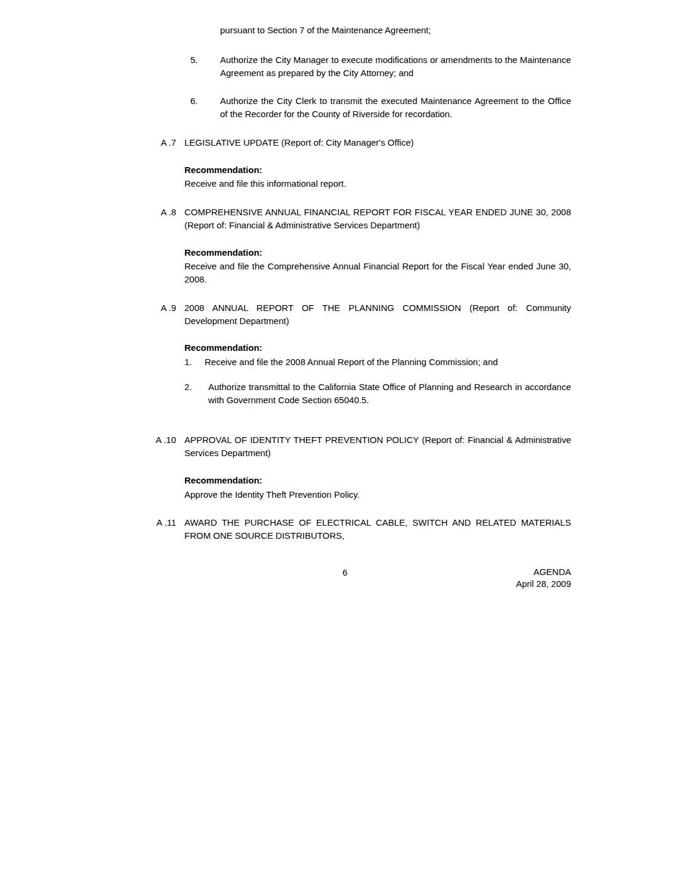pursuant to Section 7 of the Maintenance Agreement;
5.
Authorize the City Manager to execute modifications or amendments to the Maintenance Agreement as prepared by the City Attorney; and
6.
Authorize the City Clerk to transmit the executed Maintenance Agreement to the Office of the Recorder for the County of Riverside for recordation.
A .7
LEGISLATIVE UPDATE (Report of: City Manager's Office)
Recommendation:
Receive and file this informational report.
A .8
COMPREHENSIVE ANNUAL FINANCIAL REPORT FOR FISCAL YEAR ENDED JUNE 30, 2008 (Report of: Financial & Administrative Services Department)
Recommendation:
Receive and file the Comprehensive Annual Financial Report for the Fiscal Year ended June 30, 2008.
A .9
2008 ANNUAL REPORT OF THE PLANNING COMMISSION (Report of: Community Development Department)
Recommendation:
1. Receive and file the 2008 Annual Report of the Planning Commission; and
2. Authorize transmittal to the California State Office of Planning and Research in accordance with Government Code Section 65040.5.
A .10
APPROVAL OF IDENTITY THEFT PREVENTION POLICY (Report of: Financial & Administrative Services Department)
Recommendation:
Approve the Identity Theft Prevention Policy.
A .11
AWARD THE PURCHASE OF ELECTRICAL CABLE, SWITCH AND RELATED MATERIALS FROM ONE SOURCE DISTRIBUTORS,
6
AGENDA
April 28, 2009